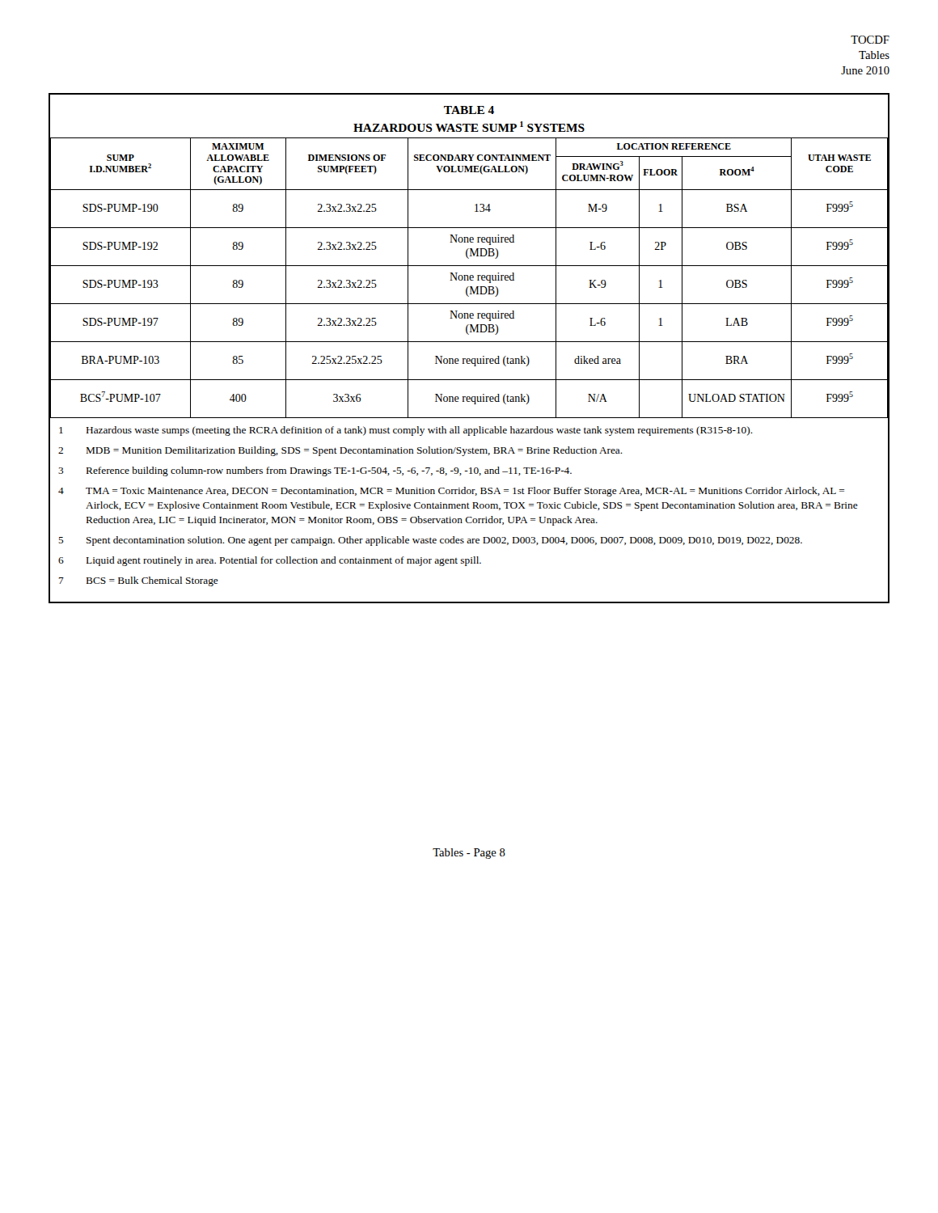TOCDF
Tables
June 2010
TABLE 4 HAZARDOUS WASTE SUMP 1 SYSTEMS
| SUMP I.D.NUMBER 2 | MAXIMUM ALLOWABLE CAPACITY (GALLON) | DIMENSIONS OF SUMP(FEET) | SECONDARY CONTAINMENT VOLUME(GALLON) | LOCATION REFERENCE | UTAH WASTE CODE |
| --- | --- | --- | --- | --- | --- |
| DRAWING 3 COLUMN-ROW | FLOOR | ROOM 4 |
| SDS-PUMP-190 | 89 | 2.3x2.3x2.25 | 134 | M-9 | 1 | BSA | F999 5 |
| SDS-PUMP-192 | 89 | 2.3x2.3x2.25 | None required (MDB) | L-6 | 2P | OBS | F999 5 |
| SDS-PUMP-193 | 89 | 2.3x2.3x2.25 | None required (MDB) | K-9 | 1 | OBS | F999 5 |
| SDS-PUMP-197 | 89 | 2.3x2.3x2.25 | None required (MDB) | L-6 | 1 | LAB | F999 5 |
| BRA-PUMP-103 | 85 | 2.25x2.25x2.25 | None required (tank) | diked area | | BRA | F999 5 |
| BCS 7 -PUMP-107 | 400 | 3x3x6 | None required (tank) | N/A | | UNLOAD STATION | F999 5 |
1 Hazardous waste sumps (meeting the RCRA definition of a tank) must comply with all applicable hazardous waste tank system requirements (R315-8-10).
2 MDB = Munition Demilitarization Building, SDS = Spent Decontamination Solution/System, BRA = Brine Reduction Area.
3 Reference building column-row numbers from Drawings TE-1-G-504, -5, -6, -7, -8, -9, -10, and –11, TE-16-P-4.
4 TMA = Toxic Maintenance Area, DECON = Decontamination, MCR = Munition Corridor, BSA = 1st Floor Buffer Storage Area, MCR-AL = Munitions Corridor Airlock, AL = Airlock, ECV = Explosive Containment Room Vestibule, ECR = Explosive Containment Room, TOX = Toxic Cubicle, SDS = Spent Decontamination Solution area, BRA = Brine Reduction Area, LIC = Liquid Incinerator, MON = Monitor Room, OBS = Observation Corridor, UPA = Unpack Area.
5 Spent decontamination solution. One agent per campaign. Other applicable waste codes are D002, D003, D004, D006, D007, D008, D009, D010, D019, D022, D028.
6 Liquid agent routinely in area. Potential for collection and containment of major agent spill.
7 BCS = Bulk Chemical Storage
Tables - Page 8